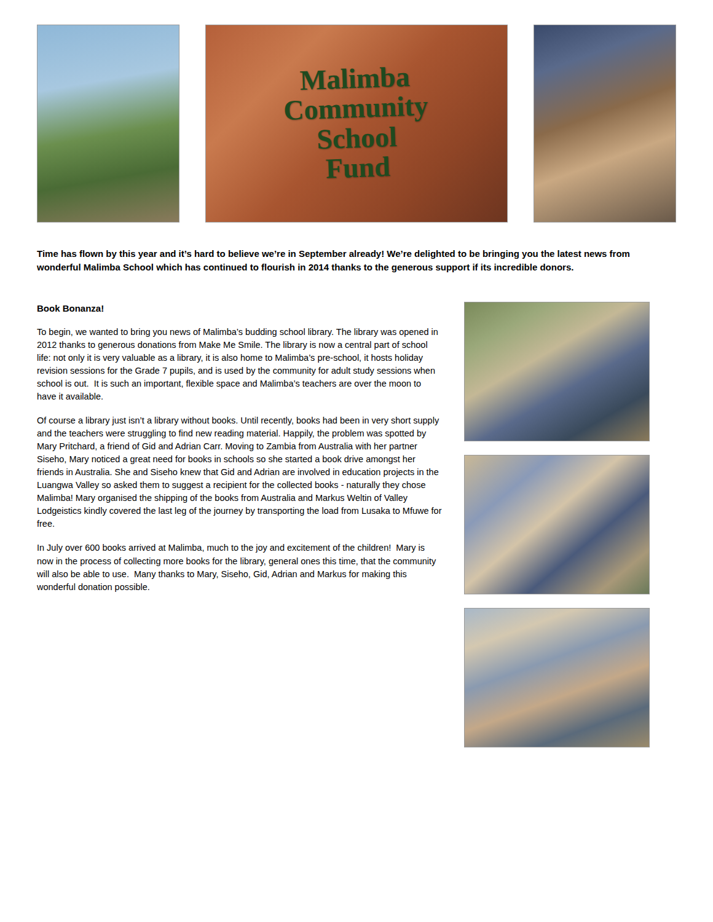Malimba
Community
School
Fund
Time has flown by this year and it’s hard to believe we’re in September already! We’re delighted to be bringing you the latest news from wonderful Malimba School which has continued to flourish in 2014 thanks to the generous support if its incredible donors.
Book Bonanza!
To begin, we wanted to bring you news of Malimba’s budding school library. The library was opened in 2012 thanks to generous donations from Make Me Smile. The library is now a central part of school life: not only it is very valuable as a library, it is also home to Malimba’s pre-school, it hosts holiday revision sessions for the Grade 7 pupils, and is used by the community for adult study sessions when school is out. It is such an important, flexible space and Malimba’s teachers are over the moon to have it available.
Of course a library just isn’t a library without books. Until recently, books had been in very short supply and the teachers were struggling to find new reading material. Happily, the problem was spotted by Mary Pritchard, a friend of Gid and Adrian Carr. Moving to Zambia from Australia with her partner Siseho, Mary noticed a great need for books in schools so she started a book drive amongst her friends in Australia. She and Siseho knew that Gid and Adrian are involved in education projects in the Luangwa Valley so asked them to suggest a recipient for the collected books - naturally they chose Malimba! Mary organised the shipping of the books from Australia and Markus Weltin of Valley Lodgeistics kindly covered the last leg of the journey by transporting the load from Lusaka to Mfuwe for free.
In July over 600 books arrived at Malimba, much to the joy and excitement of the children! Mary is now in the process of collecting more books for the library, general ones this time, that the community will also be able to use. Many thanks to Mary, Siseho, Gid, Adrian and Markus for making this wonderful donation possible.